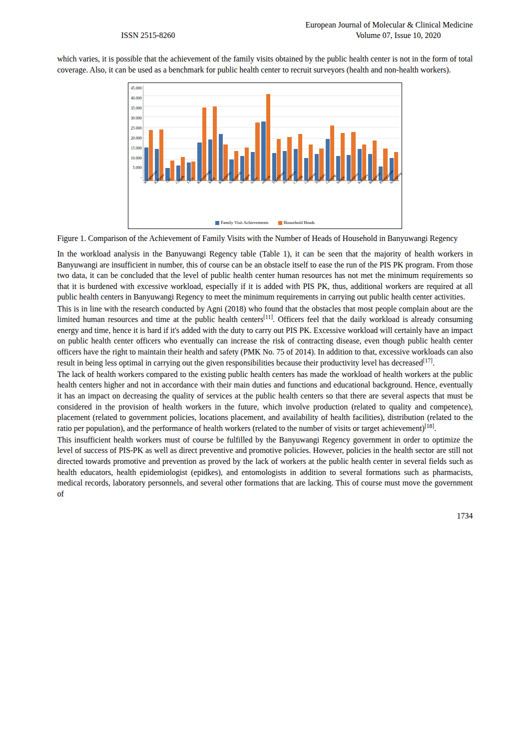European Journal of Molecular & Clinical Medicine
ISSN 2515-8260 Volume 07, Issue 10, 2020
which varies, it is possible that the achievement of the family visits obtained by the public health center is not in the form of total coverage. Also, it can be used as a benchmark for public health center to recruit surveyors (health and non-health workers).
45.000 40.000 35.000 30.000 25.000 20.000 15.000 10.000 5.000 -
Wongsorejo Kalipuro Giri Glagah Licin Banyuwangi kabat Rogojampi Singojuruh Songgon Srono muncar Tegaldlimo Purwoharjo Cluring Gambiran Tegalsari Genteng Sempu Glenmore Kalibaru Bangorejo Pesanggaran Siliragung
Family Visit Achievements Household Heads
Figure 1. Comparison of the Achievement of Family Visits with the Number of Heads of Household in Banyuwangi Regency
In the workload analysis in the Banyuwangi Regency table (Table 1), it can be seen that the majority of health workers in Banyuwangi are insufficient in number, this of course can be an obstacle itself to ease the run of the PIS PK program. From those two data, it can be concluded that the level of public health center human resources has not met the minimum requirements so that it is burdened with excessive workload, especially if it is added with PIS PK, thus, additional workers are required at all public health centers in Banyuwangi Regency to meet the minimum requirements in carrying out public health center activities.
This is in line with the research conducted by Agni (2018) who found that the obstacles that most people complain about are the limited human resources and time at the public health centers[11]. Officers feel that the daily workload is already consuming energy and time, hence it is hard if it's added with the duty to carry out PIS PK. Excessive workload will certainly have an impact on public health center officers who eventually can increase the risk of contracting disease, even though public health center officers have the right to maintain their health and safety (PMK No. 75 of 2014). In addition to that, excessive workloads can also result in being less optimal in carrying out the given responsibilities because their productivity level has decreased[17].
The lack of health workers compared to the existing public health centers has made the workload of health workers at the public health centers higher and not in accordance with their main duties and functions and educational background. Hence, eventually it has an impact on decreasing the quality of services at the public health centers so that there are several aspects that must be considered in the provision of health workers in the future, which involve production (related to quality and competence), placement (related to government policies, locations placement, and availability of health facilities), distribution (related to the ratio per population), and the performance of health workers (related to the number of visits or target achievement)[18].
This insufficient health workers must of course be fulfilled by the Banyuwangi Regency government in order to optimize the level of success of PIS-PK as well as direct preventive and promotive policies. However, policies in the health sector are still not directed towards promotive and prevention as proved by the lack of workers at the public health center in several fields such as health educators, health epidemiologist (epidkes), and entomologists in addition to several formations such as pharmacists, medical records, laboratory personnels, and several other formations that are lacking. This of course must move the government of
1734